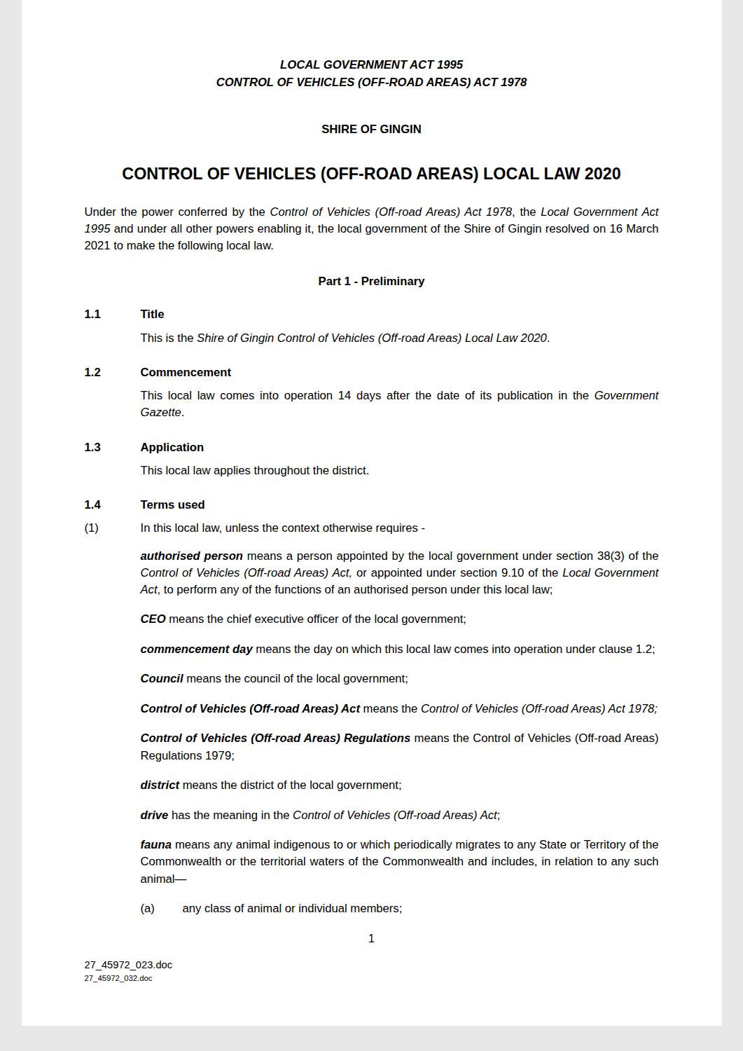LOCAL GOVERNMENT ACT 1995
CONTROL OF VEHICLES (OFF-ROAD AREAS) ACT 1978
SHIRE OF GINGIN
CONTROL OF VEHICLES (OFF-ROAD AREAS) LOCAL LAW 2020
Under the power conferred by the Control of Vehicles (Off-road Areas) Act 1978, the Local Government Act 1995 and under all other powers enabling it, the local government of the Shire of Gingin resolved on 16 March 2021 to make the following local law.
Part 1 - Preliminary
1.1 Title
This is the Shire of Gingin Control of Vehicles (Off-road Areas) Local Law 2020.
1.2 Commencement
This local law comes into operation 14 days after the date of its publication in the Government Gazette.
1.3 Application
This local law applies throughout the district.
1.4 Terms used
(1) In this local law, unless the context otherwise requires -
authorised person means a person appointed by the local government under section 38(3) of the Control of Vehicles (Off-road Areas) Act, or appointed under section 9.10 of the Local Government Act, to perform any of the functions of an authorised person under this local law;
CEO means the chief executive officer of the local government;
commencement day means the day on which this local law comes into operation under clause 1.2;
Council means the council of the local government;
Control of Vehicles (Off-road Areas) Act means the Control of Vehicles (Off-road Areas) Act 1978;
Control of Vehicles (Off-road Areas) Regulations means the Control of Vehicles (Off-road Areas) Regulations 1979;
district means the district of the local government;
drive has the meaning in the Control of Vehicles (Off-road Areas) Act;
fauna means any animal indigenous to or which periodically migrates to any State or Territory of the Commonwealth or the territorial waters of the Commonwealth and includes, in relation to any such animal—
(a) any class of animal or individual members;
1
27_45972_023.doc
27_45972_032.doc